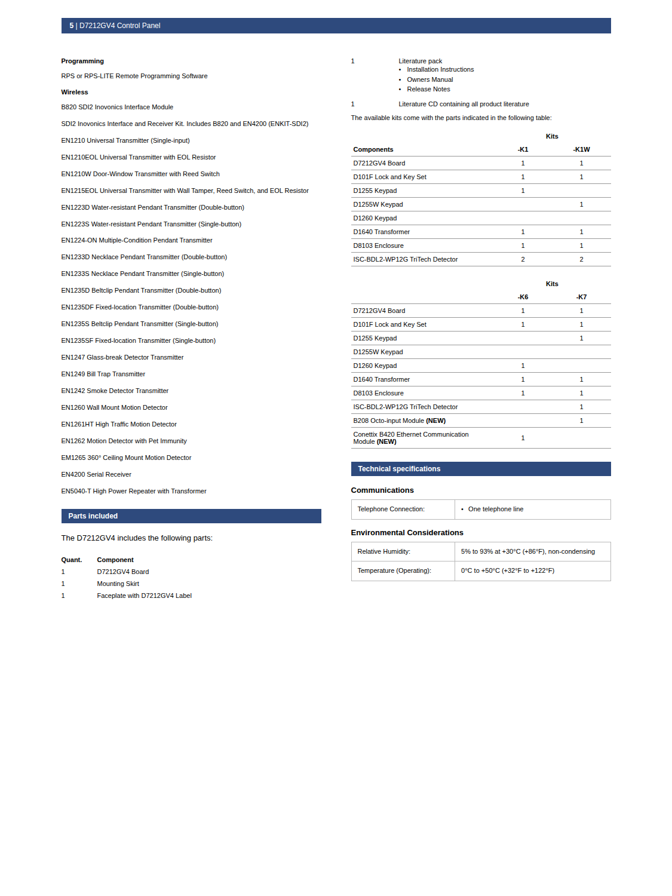5 | D7212GV4 Control Panel
Programming
RPS or RPS-LITE Remote Programming Software
Wireless
B820 SDI2 Inovonics Interface Module
SDI2 Inovonics Interface and Receiver Kit. Includes B820 and EN4200 (ENKIT-SDI2)
EN1210 Universal Transmitter (Single-input)
EN1210EOL Universal Transmitter with EOL Resistor
EN1210W Door-Window Transmitter with Reed Switch
EN1215EOL Universal Transmitter with Wall Tamper, Reed Switch, and EOL Resistor
EN1223D Water-resistant Pendant Transmitter (Double-button)
EN1223S Water-resistant Pendant Transmitter (Single-button)
EN1224-ON Multiple-Condition Pendant Transmitter
EN1233D Necklace Pendant Transmitter (Double-button)
EN1233S Necklace Pendant Transmitter (Single-button)
EN1235D Beltclip Pendant Transmitter (Double-button)
EN1235DF Fixed-location Transmitter (Double-button)
EN1235S Beltclip Pendant Transmitter (Single-button)
EN1235SF Fixed-location Transmitter (Single-button)
EN1247 Glass-break Detector Transmitter
EN1249 Bill Trap Transmitter
EN1242 Smoke Detector Transmitter
EN1260 Wall Mount Motion Detector
EN1261HT High Traffic Motion Detector
EN1262 Motion Detector with Pet Immunity
EM1265 360° Ceiling Mount Motion Detector
EN4200 Serial Receiver
EN5040-T High Power Repeater with Transformer
Parts included
The D7212GV4 includes the following parts:
| Quant. | Component |
| --- | --- |
| 1 | D7212GV4 Board |
| 1 | Mounting Skirt |
| 1 | Faceplate with D7212GV4 Label |
1
Literature pack
Installation Instructions
Owners Manual
Release Notes
1
Literature CD containing all product literature
The available kits come with the parts indicated in the following table:
| | Kits |
| --- | --- |
| Components | -K1 | -K1W |
| D7212GV4 Board | 1 | 1 |
| D101F Lock and Key Set | 1 | 1 |
| D1255 Keypad | 1 | |
| D1255W Keypad | | 1 |
| D1260 Keypad | | |
| D1640 Transformer | 1 | 1 |
| D8103 Enclosure | 1 | 1 |
| ISC-BDL2-WP12G TriTech Detector | 2 | 2 |
| | Kits |
| --- | --- |
| | -K6 | -K7 |
| D7212GV4 Board | 1 | 1 |
| D101F Lock and Key Set | 1 | 1 |
| D1255 Keypad | | 1 |
| D1255W Keypad | | |
| D1260 Keypad | 1 | |
| D1640 Transformer | 1 | 1 |
| D8103 Enclosure | 1 | 1 |
| ISC-BDL2-WP12G TriTech Detector | | 1 |
| B208 Octo-input Module (NEW) | | 1 |
| Conettix B420 Ethernet Communication Module (NEW) | 1 | |
Technical specifications
Communications
| Telephone Connection: | One telephone line |
Environmental Considerations
| Relative Humidity: | 5% to 93% at +30°C (+86°F), non-condensing |
| Temperature (Operating): | 0°C to +50°C (+32°F to +122°F) |